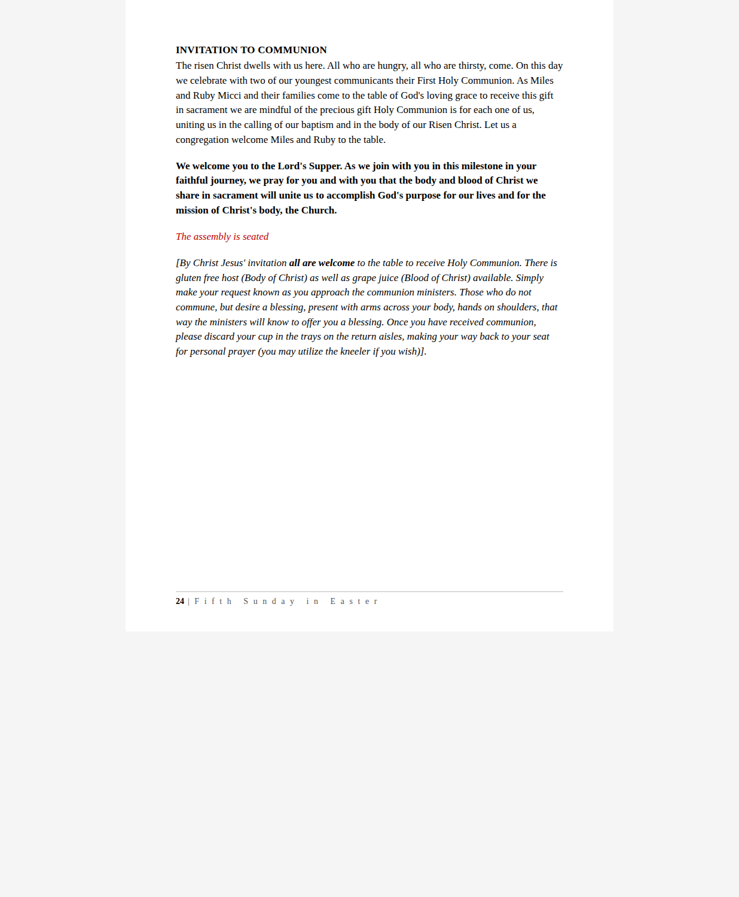INVITATION TO COMMUNION
The risen Christ dwells with us here. All who are hungry, all who are thirsty, come. On this day we celebrate with two of our youngest communicants their First Holy Communion. As Miles and Ruby Micci and their families come to the table of God's loving grace to receive this gift in sacrament we are mindful of the precious gift Holy Communion is for each one of us, uniting us in the calling of our baptism and in the body of our Risen Christ. Let us a congregation welcome Miles and Ruby to the table.
We welcome you to the Lord's Supper. As we join with you in this milestone in your faithful journey, we pray for you and with you that the body and blood of Christ we share in sacrament will unite us to accomplish God's purpose for our lives and for the mission of Christ's body, the Church.
The assembly is seated
[By Christ Jesus' invitation all are welcome to the table to receive Holy Communion. There is gluten free host (Body of Christ) as well as grape juice (Blood of Christ) available. Simply make your request known as you approach the communion ministers. Those who do not commune, but desire a blessing, present with arms across your body, hands on shoulders, that way the ministers will know to offer you a blessing. Once you have received communion, please discard your cup in the trays on the return aisles, making your way back to your seat for personal prayer (you may utilize the kneeler if you wish)].
24 | F i f t h S u n d a y i n E a s t e r